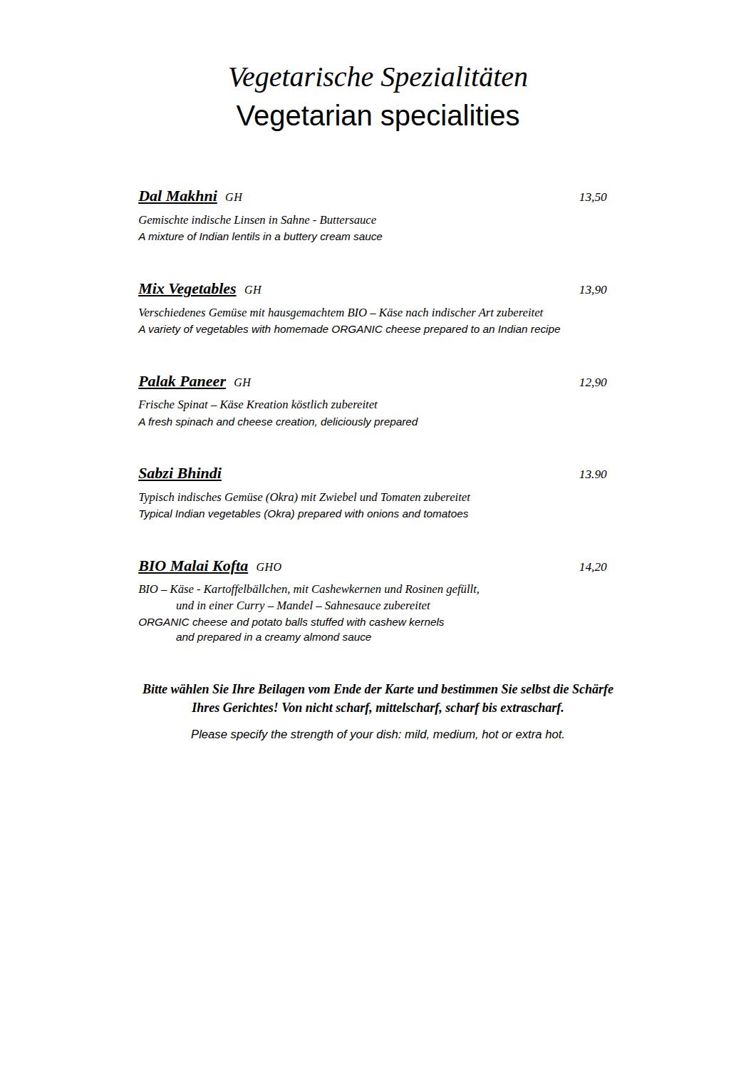Vegetarische Spezialitäten Vegetarian specialities
Dal Makhni GH
13,50
Gemischte indische Linsen in Sahne - Buttersauce
A mixture of Indian lentils in a buttery cream sauce
Mix Vegetables GH
13,90
Verschiedenes Gemüse mit hausgemachtem BIO – Käse nach indischer Art zubereitet
A variety of vegetables with homemade ORGANIC cheese prepared to an Indian recipe
Palak Paneer GH
12,90
Frische Spinat – Käse Kreation köstlich zubereitet
A fresh spinach and cheese creation, deliciously prepared
Sabzi Bhindi
13.90
Typisch indisches Gemüse (Okra) mit Zwiebel und Tomaten zubereitet
Typical Indian vegetables (Okra) prepared with onions and tomatoes
BIO Malai Kofta GHO
14,20
BIO – Käse - Kartoffelbällchen, mit Cashewkernen und Rosinen gefüllt, und in einer Curry – Mandel – Sahnesauce zubereitet
ORGANIC cheese and potato balls stuffed with cashew kernels and prepared in a creamy almond sauce
Bitte wählen Sie Ihre Beilagen vom Ende der Karte und bestimmen Sie selbst die Schärfe Ihres Gerichtes! Von nicht scharf, mittelscharf, scharf bis extrascharf.
Please specify the strength of your dish: mild, medium, hot or extra hot.